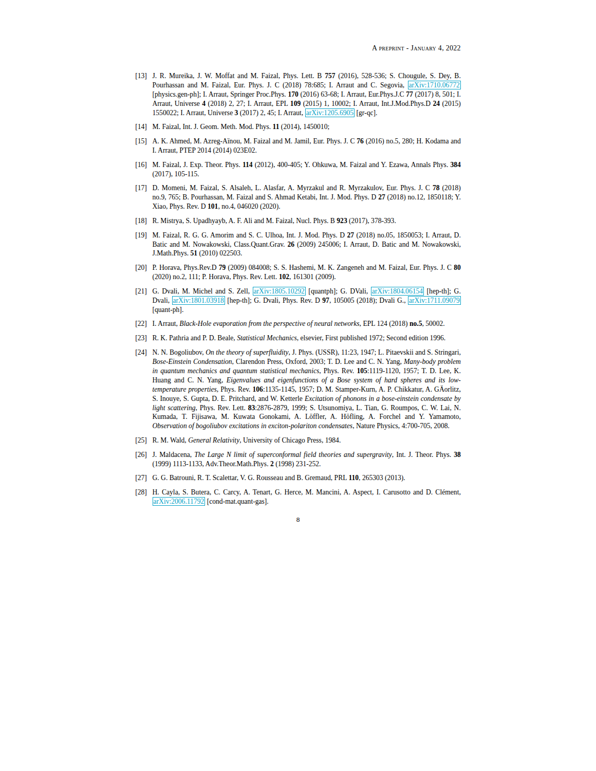A preprint - January 4, 2022
[13] J. R. Mureika, J. W. Moffat and M. Faizal, Phys. Lett. B 757 (2016), 528-536; S. Chougule, S. Dey, B. Pourhassan and M. Faizal, Eur. Phys. J. C (2018) 78:685; I. Arraut and C. Segovia, arXiv:1710.06772 [physics.gen-ph]; I. Arraut, Springer Proc.Phys. 170 (2016) 63-68; I. Arraut, Eur.Phys.J.C 77 (2017) 8, 501; I. Arraut, Universe 4 (2018) 2, 27; I. Arraut, EPL 109 (2015) 1, 10002; I. Arraut, Int.J.Mod.Phys.D 24 (2015) 1550022; I. Arraut, Universe 3 (2017) 2, 45; I. Arraut, arXiv:1205.6905 [gr-qc].
[14] M. Faizal, Int. J. Geom. Meth. Mod. Phys. 11 (2014), 1450010;
[15] A. K. Ahmed, M. Azreg-Aïnou, M. Faizal and M. Jamil, Eur. Phys. J. C 76 (2016) no.5, 280; H. Kodama and I. Arraut, PTEP 2014 (2014) 023E02.
[16] M. Faizal, J. Exp. Theor. Phys. 114 (2012), 400-405; Y. Ohkuwa, M. Faizal and Y. Ezawa, Annals Phys. 384 (2017), 105-115.
[17] D. Momeni, M. Faizal, S. Alsaleh, L. Alasfar, A. Myrzakul and R. Myrzakulov, Eur. Phys. J. C 78 (2018) no.9, 765; B. Pourhassan, M. Faizal and S. Ahmad Ketabi, Int. J. Mod. Phys. D 27 (2018) no.12, 1850118; Y. Xiao, Phys. Rev. D 101, no.4, 046020 (2020).
[18] R. Mistrya, S. Upadhyayb, A. F. Ali and M. Faizal, Nucl. Phys. B 923 (2017), 378-393.
[19] M. Faizal, R. G. G. Amorim and S. C. Ulhoa, Int. J. Mod. Phys. D 27 (2018) no.05, 1850053; I. Arraut, D. Batic and M. Nowakowski, Class.Quant.Grav. 26 (2009) 245006; I. Arraut, D. Batic and M. Nowakowski, J.Math.Phys. 51 (2010) 022503.
[20] P. Horava, Phys.Rev.D 79 (2009) 084008; S. S. Hashemi, M. K. Zangeneh and M. Faizal, Eur. Phys. J. C 80 (2020) no.2, 111; P. Horava, Phys. Rev. Lett. 102, 161301 (2009).
[21] G. Dvali, M. Michel and S. Zell, arXiv:1805.10292 [quantph]; G. DVali, arXiv:1804.06154 [hep-th]; G. Dvali, arXiv:1801.03918 [hep-th]; G. Dvali, Phys. Rev. D 97, 105005 (2018); Dvali G., arXiv:1711.09079 [quant-ph].
[22] I. Arraut, Black-Hole evaporation from the perspective of neural networks, EPL 124 (2018) no.5, 50002.
[23] R. K. Pathria and P. D. Beale, Statistical Mechanics, elsevier, First published 1972; Second edition 1996.
[24] N. N. Bogoliubov, On the theory of superfluidity, J. Phys. (USSR), 11:23, 1947; L. Pitaevskii and S. Stringari, Bose-Einstein Condensation, Clarendon Press, Oxford, 2003; T. D. Lee and C. N. Yang, Many-body problem in quantum mechanics and quantum statistical mechanics, Phys. Rev. 105:1119-1120, 1957; T. D. Lee, K. Huang and C. N. Yang, Eigenvalues and eigenfunctions of a Bose system of hard spheres and its low-temperature properties, Phys. Rev. 106:1135-1145, 1957; D. M. Stamper-Kurn, A. P. Chikkatur, A. GÄorlitz, S. Inouye, S. Gupta, D. E. Pritchard, and W. Ketterle Excitation of phonons in a bose-einstein condensate by light scattering, Phys. Rev. Lett. 83:2876-2879, 1999; S. Utsunomiya, L. Tian, G. Roumpos, C. W. Lai, N. Kumada, T. Fijisawa, M. Kuwata Gonokami, A. Löffler, A. Höfling, A. Forchel and Y. Yamamoto, Observation of bogoliubov excitations in exciton-polariton condensates, Nature Physics, 4:700-705, 2008.
[25] R. M. Wald, General Relativity, University of Chicago Press, 1984.
[26] J. Maldacena, The Large N limit of superconformal field theories and supergravity, Int. J. Theor. Phys. 38 (1999) 1113-1133, Adv.Theor.Math.Phys. 2 (1998) 231-252.
[27] G. G. Batrouni, R. T. Scalettar, V. G. Rousseau and B. Gremaud, PRL 110, 265303 (2013).
[28] H. Cayla, S. Butera, C. Carcy, A. Tenart, G. Herce, M. Mancini, A. Aspect, I. Carusotto and D. Clément, arXiv:2006.11792 [cond-mat.quant-gas].
8